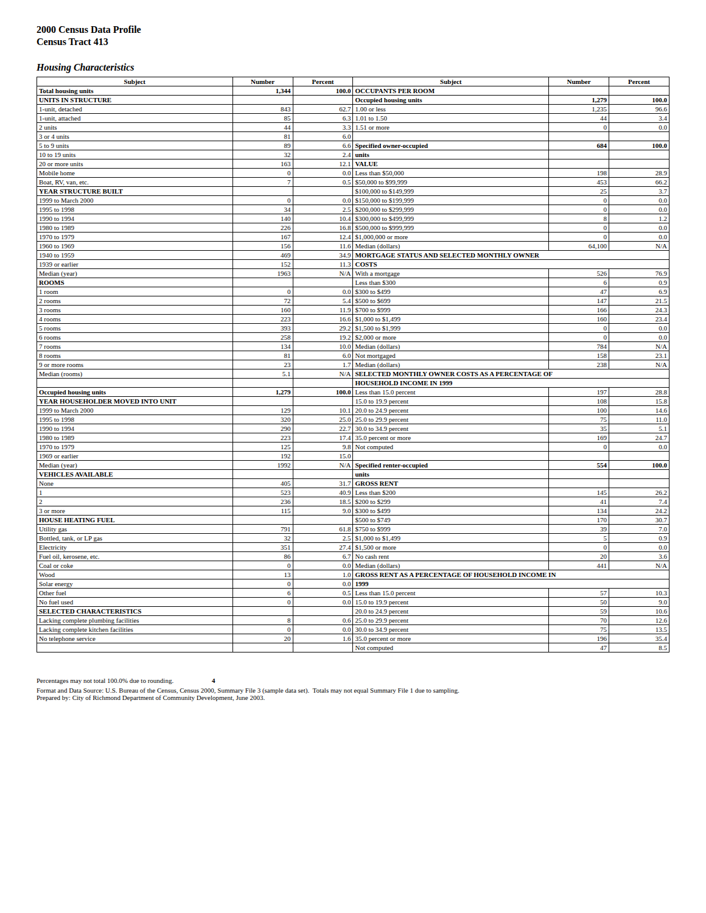2000 Census Data Profile
Census Tract 413
Housing Characteristics
| Subject | Number | Percent | Subject | Number | Percent |
| --- | --- | --- | --- | --- | --- |
| Total housing units | 1,344 | 100.0 | OCCUPANTS PER ROOM | | |
| UNITS IN STRUCTURE | | | Occupied housing units | 1,279 | 100.0 |
| 1-unit, detached | 843 | 62.7 | 1.00 or less | 1,235 | 96.6 |
| 1-unit, attached | 85 | 6.3 | 1.01 to 1.50 | 44 | 3.4 |
| 2 units | 44 | 3.3 | 1.51 or more | 0 | 0.0 |
| 3 or 4 units | 81 | 6.0 | | | |
| 5 to 9 units | 89 | 6.6 | Specified owner-occupied | 684 | 100.0 |
| 10 to 19 units | 32 | 2.4 | units | | |
| 20 or more units | 163 | 12.1 | VALUE | | |
| Mobile home | 0 | 0.0 | Less than $50,000 | 198 | 28.9 |
| Boat, RV, van, etc. | 7 | 0.5 | $50,000 to $99,999 | 453 | 66.2 |
| YEAR STRUCTURE BUILT | | | $100,000 to $149,999 | 25 | 3.7 |
| 1999 to March 2000 | 0 | 0.0 | $150,000 to $199,999 | 0 | 0.0 |
| 1995 to 1998 | 34 | 2.5 | $200,000 to $299,999 | 0 | 0.0 |
| 1990 to 1994 | 140 | 10.4 | $300,000 to $499,999 | 8 | 1.2 |
| 1980 to 1989 | 226 | 16.8 | $500,000 to $999,999 | 0 | 0.0 |
| 1970 to 1979 | 167 | 12.4 | $1,000,000 or more | 0 | 0.0 |
| 1960 to 1969 | 156 | 11.6 | Median (dollars) | 64,100 | N/A |
| 1940 to 1959 | 469 | 34.9 | MORTGAGE STATUS AND SELECTED MONTHLY OWNER |
| 1939 or earlier | 152 | 11.3 | COSTS |
| Median (year) | 1963 | N/A | With a mortgage | 526 | 76.9 |
| ROOMS | | | Less than $300 | 6 | 0.9 |
| 1 room | 0 | 0.0 | $300 to $499 | 47 | 6.9 |
| 2 rooms | 72 | 5.4 | $500 to $699 | 147 | 21.5 |
| 3 rooms | 160 | 11.9 | $700 to $999 | 166 | 24.3 |
| 4 rooms | 223 | 16.6 | $1,000 to $1,499 | 160 | 23.4 |
| 5 rooms | 393 | 29.2 | $1,500 to $1,999 | 0 | 0.0 |
| 6 rooms | 258 | 19.2 | $2,000 or more | 0 | 0.0 |
| 7 rooms | 134 | 10.0 | Median (dollars) | 784 | N/A |
| 8 rooms | 81 | 6.0 | Not mortgaged | 158 | 23.1 |
| 9 or more rooms | 23 | 1.7 | Median (dollars) | 238 | N/A |
| Median (rooms) | 5.1 | N/A | SELECTED MONTHLY OWNER COSTS AS A PERCENTAGE OF |
| | | | HOUSEHOLD INCOME IN 1999 |
| Occupied housing units | 1,279 | 100.0 | Less than 15.0 percent | 197 | 28.8 |
| YEAR HOUSEHOLDER MOVED INTO UNIT | | | 15.0 to 19.9 percent | 108 | 15.8 |
| 1999 to March 2000 | 129 | 10.1 | 20.0 to 24.9 percent | 100 | 14.6 |
| 1995 to 1998 | 320 | 25.0 | 25.0 to 29.9 percent | 75 | 11.0 |
| 1990 to 1994 | 290 | 22.7 | 30.0 to 34.9 percent | 35 | 5.1 |
| 1980 to 1989 | 223 | 17.4 | 35.0 percent or more | 169 | 24.7 |
| 1970 to 1979 | 125 | 9.8 | Not computed | 0 | 0.0 |
| 1969 or earlier | 192 | 15.0 | | | |
| Median (year) | 1992 | N/A | Specified renter-occupied | 554 | 100.0 |
| VEHICLES AVAILABLE | | | units | | |
| None | 405 | 31.7 | GROSS RENT | | |
| 1 | 523 | 40.9 | Less than $200 | 145 | 26.2 |
| 2 | 236 | 18.5 | $200 to $299 | 41 | 7.4 |
| 3 or more | 115 | 9.0 | $300 to $499 | 134 | 24.2 |
| HOUSE HEATING FUEL | | | $500 to $749 | 170 | 30.7 |
| Utility gas | 791 | 61.8 | $750 to $999 | 39 | 7.0 |
| Bottled, tank, or LP gas | 32 | 2.5 | $1,000 to $1,499 | 5 | 0.9 |
| Electricity | 351 | 27.4 | $1,500 or more | 0 | 0.0 |
| Fuel oil, kerosene, etc. | 86 | 6.7 | No cash rent | 20 | 3.6 |
| Coal or coke | 0 | 0.0 | Median (dollars) | 441 | N/A |
| Wood | 13 | 1.0 | GROSS RENT AS A PERCENTAGE OF HOUSEHOLD INCOME IN |
| Solar energy | 0 | 0.0 | 1999 |
| Other fuel | 6 | 0.5 | Less than 15.0 percent | 57 | 10.3 |
| No fuel used | 0 | 0.0 | 15.0 to 19.9 percent | 50 | 9.0 |
| SELECTED CHARACTERISTICS | | | 20.0 to 24.9 percent | 59 | 10.6 |
| Lacking complete plumbing facilities | 8 | 0.6 | 25.0 to 29.9 percent | 70 | 12.6 |
| Lacking complete kitchen facilities | 0 | 0.0 | 30.0 to 34.9 percent | 75 | 13.5 |
| No telephone service | 20 | 1.6 | 35.0 percent or more | 196 | 35.4 |
| | | | Not computed | 47 | 8.5 |
Percentages may not total 100.0% due to rounding. 4
Format and Data Source: U.S. Bureau of the Census, Census 2000, Summary File 3 (sample data set). Totals may not equal Summary File 1 due to sampling.
Prepared by: City of Richmond Department of Community Development, June 2003.